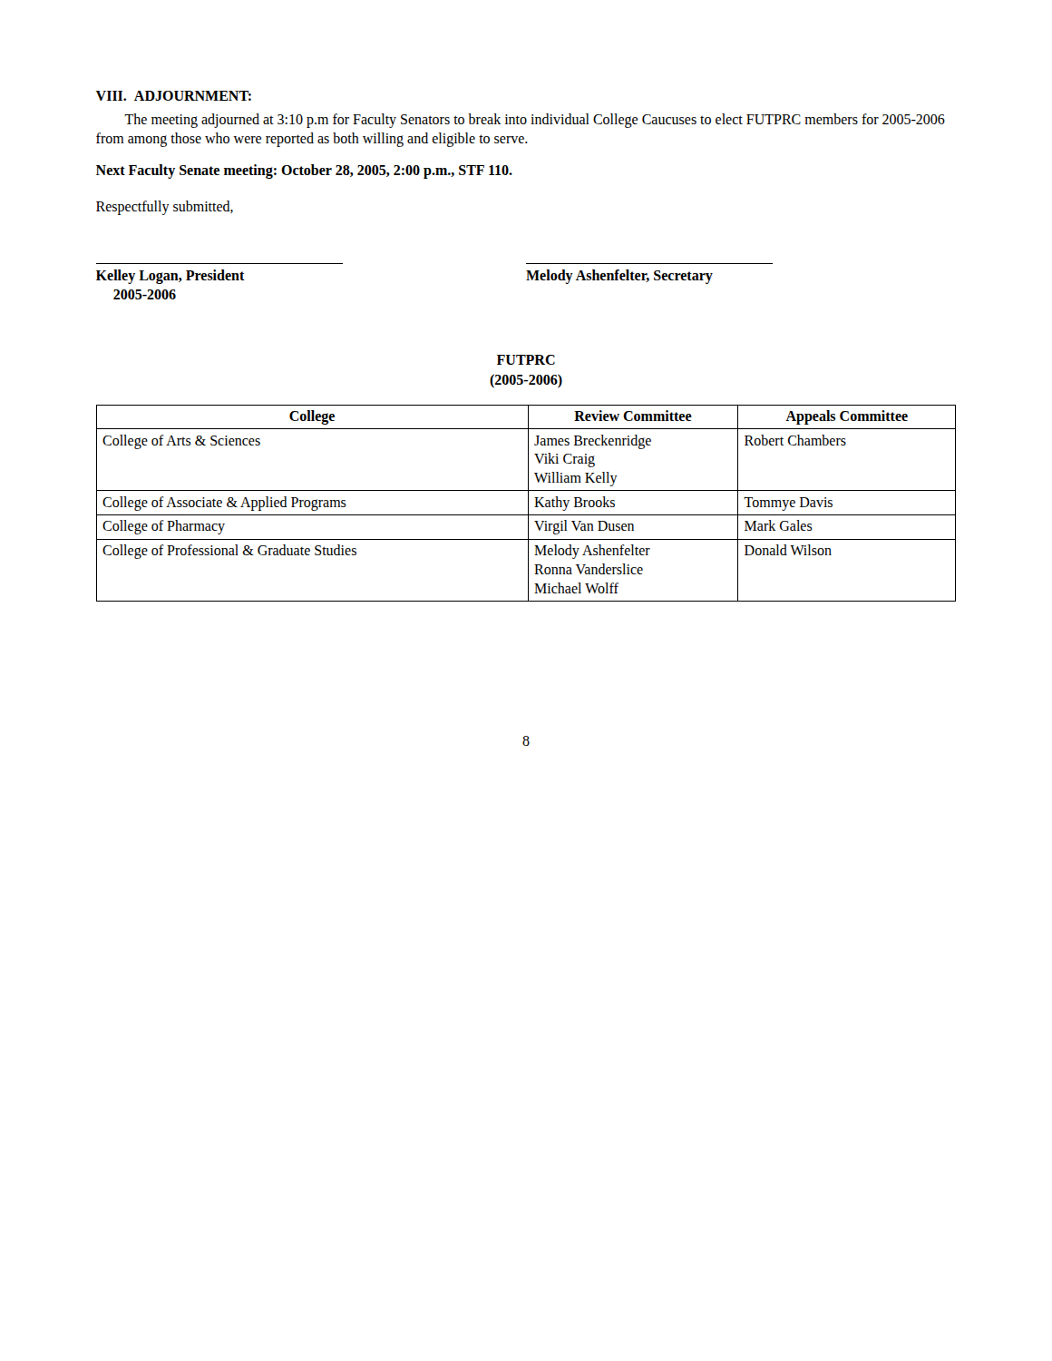VIII. ADJOURNMENT:
The meeting adjourned at 3:10 p.m for Faculty Senators to break into individual College Caucuses to elect FUTPRC members for 2005-2006 from among those who were reported as both willing and eligible to serve.
Next Faculty Senate meeting: October 28, 2005, 2:00 p.m., STF 110.
Respectfully submitted,
| Kelley Logan, President 2005-2006 | Melody Ashenfelter, Secretary |
FUTPRC
(2005-2006)
| College | Review Committee | Appeals Committee |
| --- | --- | --- |
| College of Arts & Sciences | James Breckenridge Viki Craig William Kelly | Robert Chambers |
| College of Associate & Applied Programs | Kathy Brooks | Tommye Davis |
| College of Pharmacy | Virgil Van Dusen | Mark Gales |
| College of Professional & Graduate Studies | Melody Ashenfelter Ronna Vanderslice Michael Wolff | Donald Wilson |
8